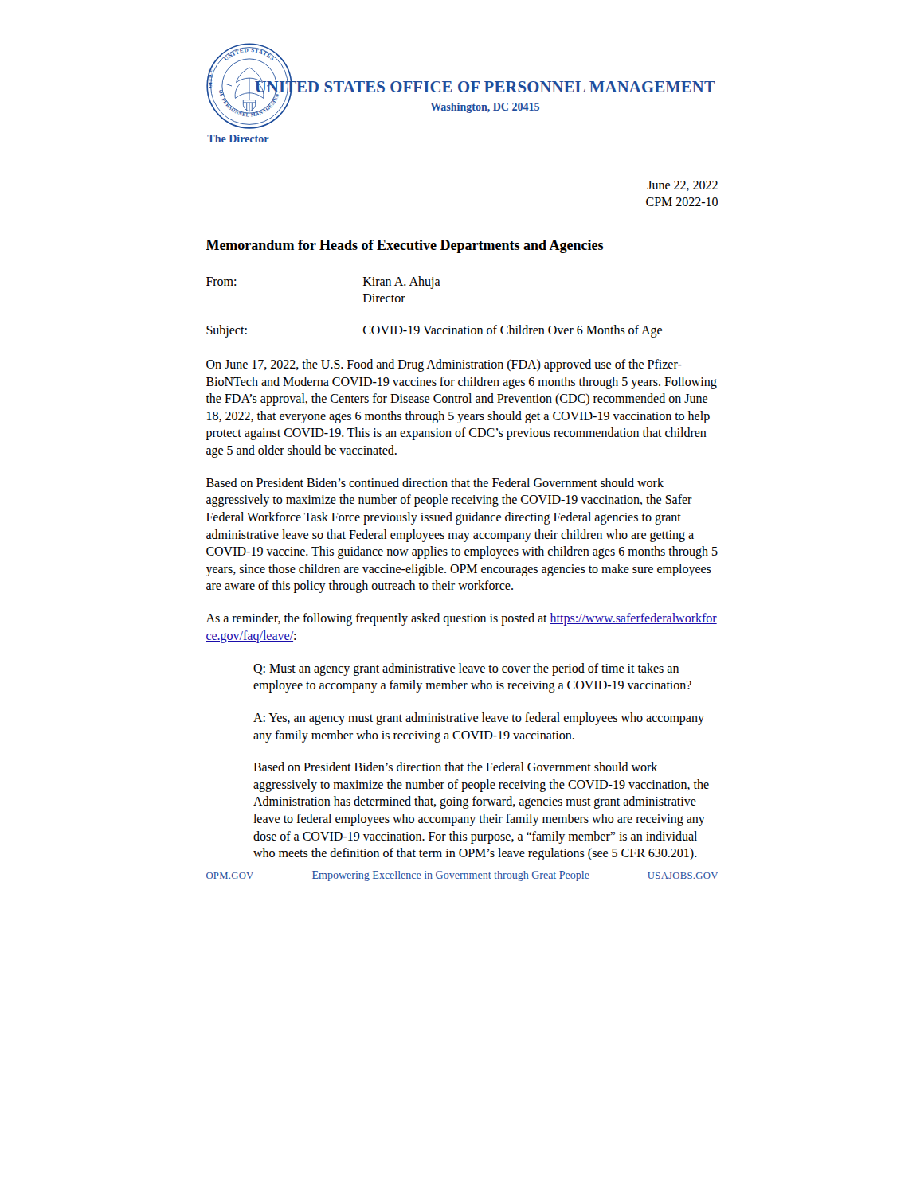UNITED STATES OF PERSONNEL MANAGEMENT OFFICE
UNITED STATES OFFICE OF PERSONNEL MANAGEMENT
Washington, DC 20415
The Director
June 22, 2022
CPM 2022-10
Memorandum for Heads of Executive Departments and Agencies
| From: | Kiran A. Ahuja Director |
| Subject: | COVID-19 Vaccination of Children Over 6 Months of Age |
On June 17, 2022, the U.S. Food and Drug Administration (FDA) approved use of the Pfizer-BioNTech and Moderna COVID-19 vaccines for children ages 6 months through 5 years. Following the FDA’s approval, the Centers for Disease Control and Prevention (CDC) recommended on June 18, 2022, that everyone ages 6 months through 5 years should get a COVID-19 vaccination to help protect against COVID-19. This is an expansion of CDC’s previous recommendation that children age 5 and older should be vaccinated.
Based on President Biden’s continued direction that the Federal Government should work aggressively to maximize the number of people receiving the COVID-19 vaccination, the Safer Federal Workforce Task Force previously issued guidance directing Federal agencies to grant administrative leave so that Federal employees may accompany their children who are getting a COVID-19 vaccine. This guidance now applies to employees with children ages 6 months through 5 years, since those children are vaccine-eligible. OPM encourages agencies to make sure employees are aware of this policy through outreach to their workforce.
As a reminder, the following frequently asked question is posted at https://www.saferfederalworkforce.gov/faq/leave/:
Q: Must an agency grant administrative leave to cover the period of time it takes an employee to accompany a family member who is receiving a COVID-19 vaccination?
A: Yes, an agency must grant administrative leave to federal employees who accompany any family member who is receiving a COVID-19 vaccination.
Based on President Biden’s direction that the Federal Government should work aggressively to maximize the number of people receiving the COVID-19 vaccination, the Administration has determined that, going forward, agencies must grant administrative leave to federal employees who accompany their family members who are receiving any dose of a COVID-19 vaccination. For this purpose, a “family member” is an individual who meets the definition of that term in OPM’s leave regulations (see 5 CFR 630.201).
OPM.GOV
Empowering Excellence in Government through Great People
USAJOBS.GOV